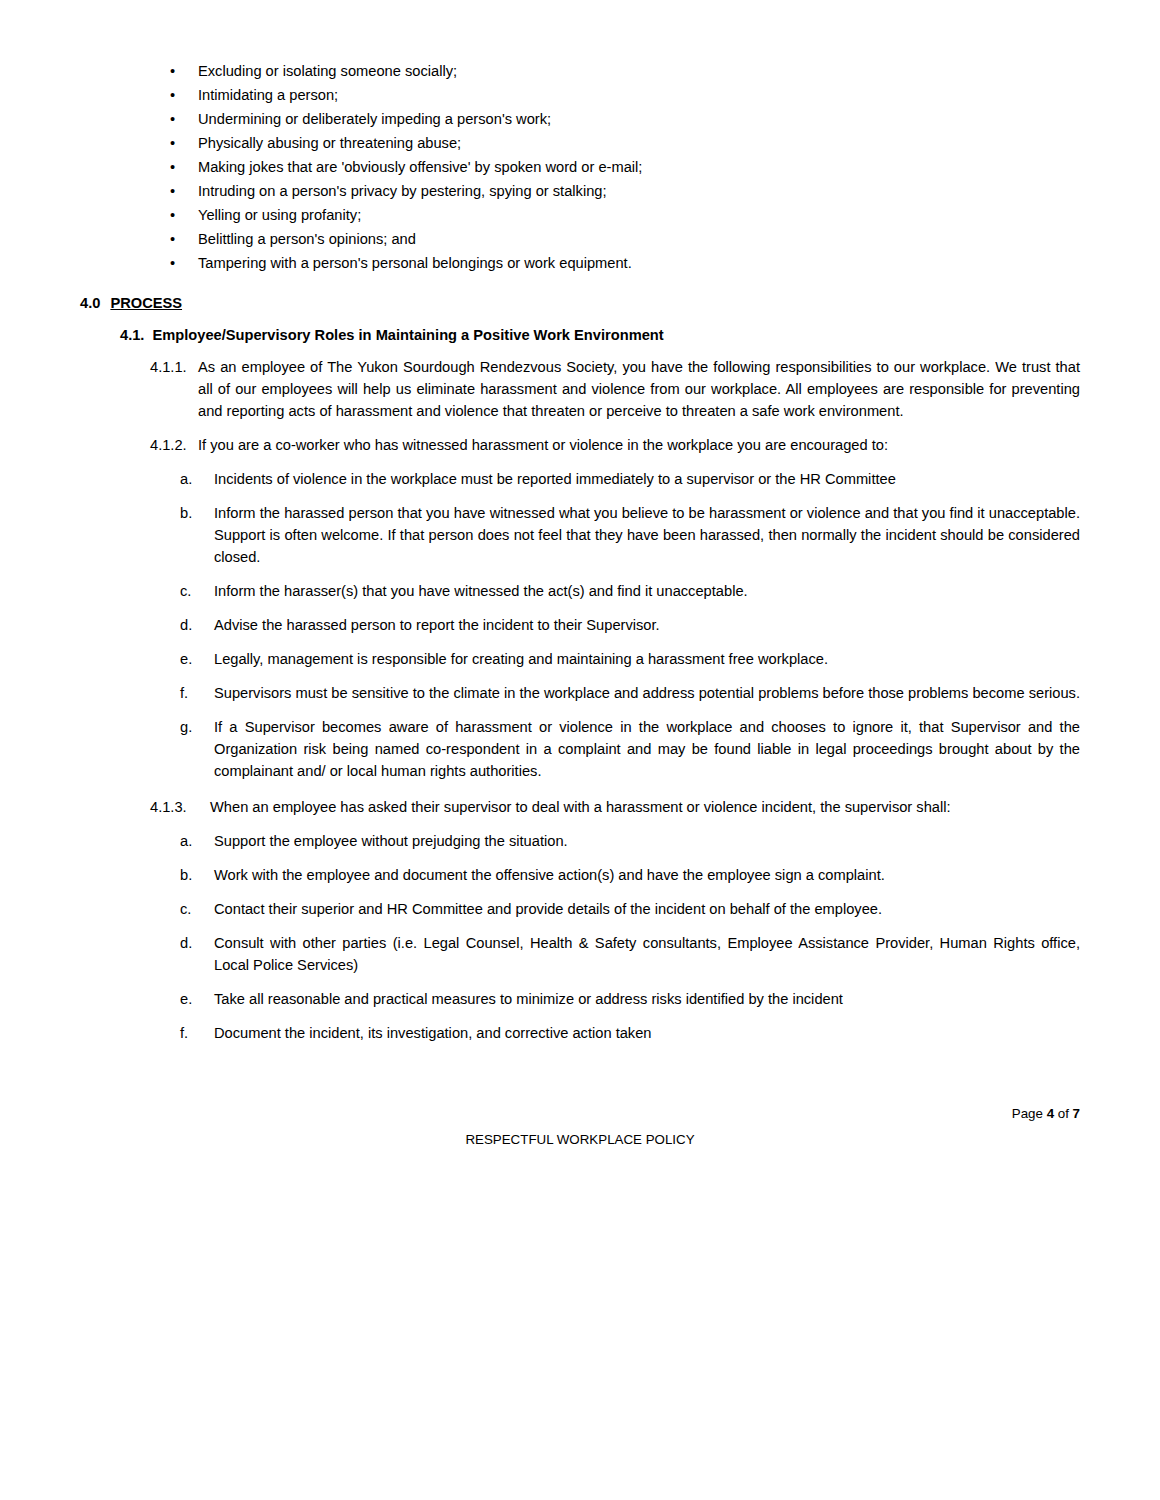Excluding or isolating someone socially;
Intimidating a person;
Undermining or deliberately impeding a person's work;
Physically abusing or threatening abuse;
Making jokes that are 'obviously offensive' by spoken word or e-mail;
Intruding on a person's privacy by pestering, spying or stalking;
Yelling or using profanity;
Belittling a person's opinions; and
Tampering with a person's personal belongings or work equipment.
4.0 PROCESS
4.1. Employee/Supervisory Roles in Maintaining a Positive Work Environment
4.1.1. As an employee of The Yukon Sourdough Rendezvous Society, you have the following responsibilities to our workplace. We trust that all of our employees will help us eliminate harassment and violence from our workplace. All employees are responsible for preventing and reporting acts of harassment and violence that threaten or perceive to threaten a safe work environment.
4.1.2. If you are a co-worker who has witnessed harassment or violence in the workplace you are encouraged to:
Incidents of violence in the workplace must be reported immediately to a supervisor or the HR Committee
Inform the harassed person that you have witnessed what you believe to be harassment or violence and that you find it unacceptable. Support is often welcome. If that person does not feel that they have been harassed, then normally the incident should be considered closed.
Inform the harasser(s) that you have witnessed the act(s) and find it unacceptable.
Advise the harassed person to report the incident to their Supervisor.
Legally, management is responsible for creating and maintaining a harassment free workplace.
Supervisors must be sensitive to the climate in the workplace and address potential problems before those problems become serious.
If a Supervisor becomes aware of harassment or violence in the workplace and chooses to ignore it, that Supervisor and the Organization risk being named co-respondent in a complaint and may be found liable in legal proceedings brought about by the complainant and/ or local human rights authorities.
4.1.3. When an employee has asked their supervisor to deal with a harassment or violence incident, the supervisor shall:
Support the employee without prejudging the situation.
Work with the employee and document the offensive action(s) and have the employee sign a complaint.
Contact their superior and HR Committee and provide details of the incident on behalf of the employee.
Consult with other parties (i.e. Legal Counsel, Health & Safety consultants, Employee Assistance Provider, Human Rights office, Local Police Services)
Take all reasonable and practical measures to minimize or address risks identified by the incident
Document the incident, its investigation, and corrective action taken
Page 4 of 7
RESPECTFUL WORKPLACE POLICY